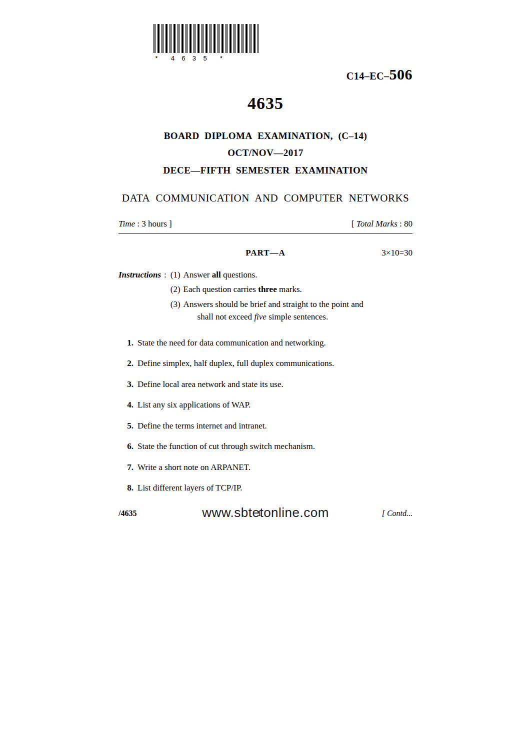* 4 6 3 5 *
C14–EC–506
4635
BOARD DIPLOMA EXAMINATION, (C–14)
OCT/NOV—2017
DECE—FIFTH SEMESTER EXAMINATION
DATA COMMUNICATION AND COMPUTER NETWORKS
Time : 3 hours ]
[ Total Marks : 80
PART—A 3×10=30
| Instructions | : | (1) | Answer all questions. |
| | | (2) | Each question carries three marks. |
| | | (3) | Answers should be brief and straight to the point and shall not exceed five simple sentences. |
1. State the need for data communication and networking.
2. Define simplex, half duplex, full duplex communications.
3. Define local area network and state its use.
4. List any six applications of WAP.
5. Define the terms internet and intranet.
6. State the function of cut through switch mechanism.
7. Write a short note on ARPANET.
8. List different layers of TCP/IP.
/4635
1
[ Contd...
www.sbtetonline.com